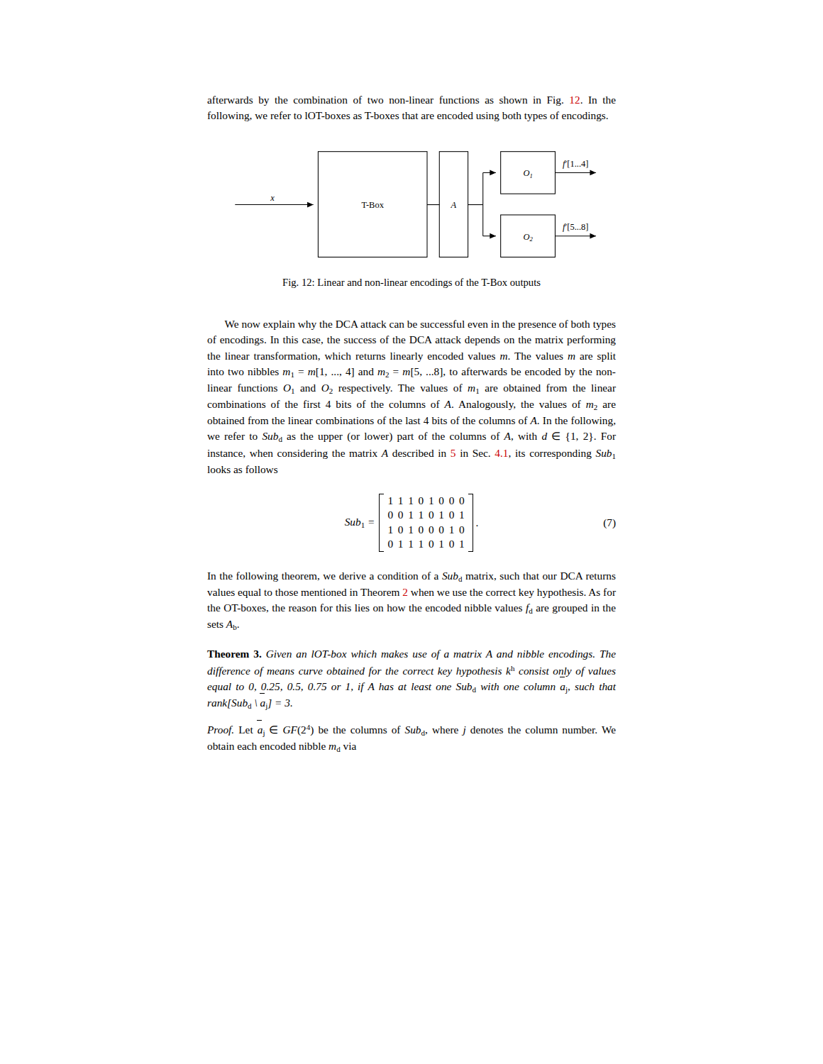afterwards by the combination of two non-linear functions as shown in Fig. 12. In the following, we refer to lOT-boxes as T-boxes that are encoded using both types of encodings.
x T-Box A O1 O2 f′[1...4] f′[5...8]
Fig. 12: Linear and non-linear encodings of the T-Box outputs
We now explain why the DCA attack can be successful even in the presence of both types of encodings. In this case, the success of the DCA attack depends on the matrix performing the linear transformation, which returns linearly encoded values m. The values m are split into two nibbles m1 = m[1, ..., 4] and m2 = m[5, ...8], to afterwards be encoded by the non-linear functions O1 and O2 respectively. The values of m1 are obtained from the linear combinations of the first 4 bits of the columns of A. Analogously, the values of m2 are obtained from the linear combinations of the last 4 bits of the columns of A. In the following, we refer to Subd as the upper (or lower) part of the columns of A, with d ∈ {1, 2}. For instance, when considering the matrix A described in 5 in Sec. 4.1, its corresponding Sub1 looks as follows
Sub1 =
| 1 | 1 | 1 | 0 | 1 | 0 | 0 | 0 |
| 0 | 0 | 1 | 1 | 0 | 1 | 0 | 1 |
| 1 | 0 | 1 | 0 | 0 | 0 | 1 | 0 |
| 0 | 1 | 1 | 1 | 0 | 1 | 0 | 1 |
.
(7)
In the following theorem, we derive a condition of a Subd matrix, such that our DCA returns values equal to those mentioned in Theorem 2 when we use the correct key hypothesis. As for the OT-boxes, the reason for this lies on how the encoded nibble values fd are grouped in the sets Ab.
Theorem 3. Given an lOT-box which makes use of a matrix A and nibble encodings. The difference of means curve obtained for the correct key hypothesis kh consist only of values equal to 0, 0.25, 0.5, 0.75 or 1, if A has at least one Subd with one column aj, such that rank[Subd \ aj] = 3.
Proof. Let aj ∈ GF(24) be the columns of Subd, where j denotes the column number. We obtain each encoded nibble md via